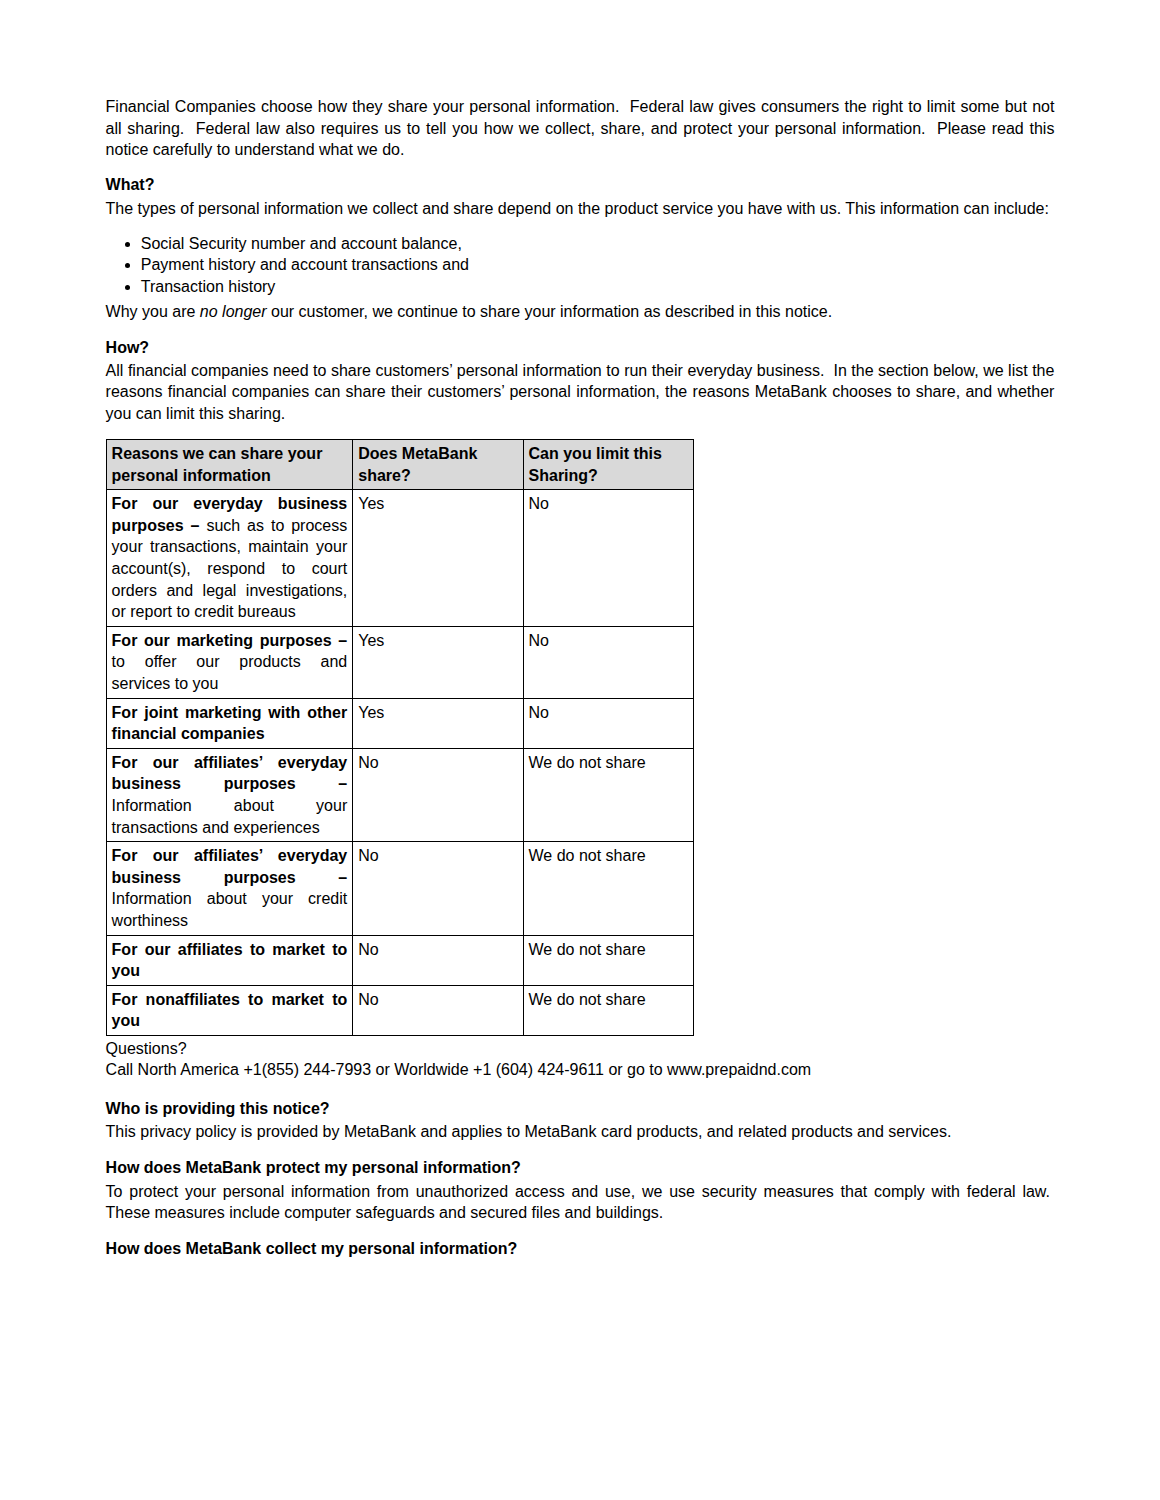Financial Companies choose how they share your personal information. Federal law gives consumers the right to limit some but not all sharing. Federal law also requires us to tell you how we collect, share, and protect your personal information. Please read this notice carefully to understand what we do.
What?
The types of personal information we collect and share depend on the product service you have with us. This information can include:
Social Security number and account balance,
Payment history and account transactions and
Transaction history
Why you are no longer our customer, we continue to share your information as described in this notice.
How?
All financial companies need to share customers’ personal information to run their everyday business. In the section below, we list the reasons financial companies can share their customers’ personal information, the reasons MetaBank chooses to share, and whether you can limit this sharing.
| Reasons we can share your personal information | Does MetaBank share? | Can you limit this Sharing? |
| --- | --- | --- |
| For our everyday business purposes – such as to process your transactions, maintain your account(s), respond to court orders and legal investigations, or report to credit bureaus | Yes | No |
| For our marketing purposes – to offer our products and services to you | Yes | No |
| For joint marketing with other financial companies | Yes | No |
| For our affiliates’ everyday business purposes – Information about your transactions and experiences | No | We do not share |
| For our affiliates’ everyday business purposes – Information about your credit worthiness | No | We do not share |
| For our affiliates to market to you | No | We do not share |
| For nonaffiliates to market to you | No | We do not share |
Questions?
Call North America +1(855) 244-7993 or Worldwide +1 (604) 424-9611 or go to www.prepaidnd.com
Who is providing this notice?
This privacy policy is provided by MetaBank and applies to MetaBank card products, and related products and services.
How does MetaBank protect my personal information?
To protect your personal information from unauthorized access and use, we use security measures that comply with federal law. These measures include computer safeguards and secured files and buildings.
How does MetaBank collect my personal information?